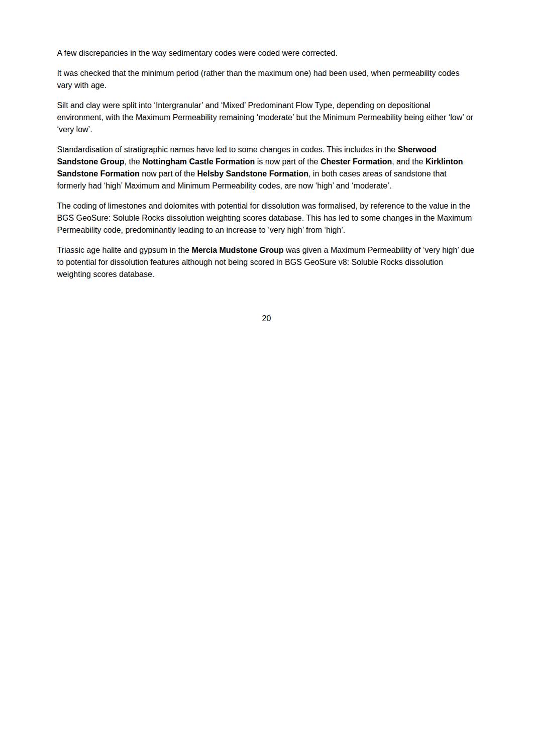A few discrepancies in the way sedimentary codes were coded were corrected.
It was checked that the minimum period (rather than the maximum one) had been used, when permeability codes vary with age.
Silt and clay were split into ‘Intergranular’ and ‘Mixed’ Predominant Flow Type, depending on depositional environment, with the Maximum Permeability remaining ‘moderate’ but the Minimum Permeability being either ‘low’ or ‘very low’.
Standardisation of stratigraphic names have led to some changes in codes. This includes in the Sherwood Sandstone Group, the Nottingham Castle Formation is now part of the Chester Formation, and the Kirklinton Sandstone Formation now part of the Helsby Sandstone Formation, in both cases areas of sandstone that formerly had ‘high’ Maximum and Minimum Permeability codes, are now ‘high’ and ‘moderate’.
The coding of limestones and dolomites with potential for dissolution was formalised, by reference to the value in the BGS GeoSure: Soluble Rocks dissolution weighting scores database. This has led to some changes in the Maximum Permeability code, predominantly leading to an increase to ‘very high’ from ‘high’.
Triassic age halite and gypsum in the Mercia Mudstone Group was given a Maximum Permeability of ‘very high’ due to potential for dissolution features although not being scored in BGS GeoSure v8: Soluble Rocks dissolution weighting scores database.
20